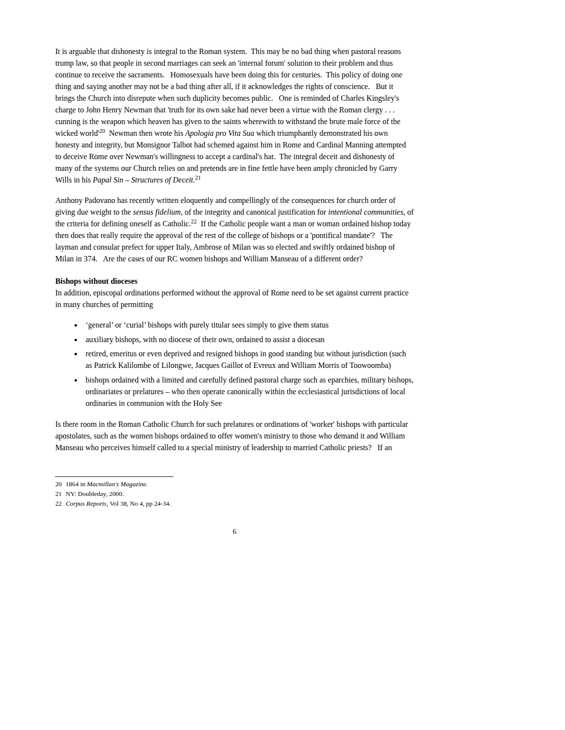It is arguable that dishonesty is integral to the Roman system. This may be no bad thing when pastoral reasons trump law, so that people in second marriages can seek an 'internal forum' solution to their problem and thus continue to receive the sacraments. Homosexuals have been doing this for centuries. This policy of doing one thing and saying another may not be a bad thing after all, if it acknowledges the rights of conscience. But it brings the Church into disrepute when such duplicity becomes public. One is reminded of Charles Kingsley's charge to John Henry Newman that 'truth for its own sake had never been a virtue with the Roman clergy . . . cunning is the weapon which heaven has given to the saints wherewith to withstand the brute male force of the wicked world'20 Newman then wrote his Apologia pro Vita Sua which triumphantly demonstrated his own honesty and integrity, but Monsignor Talbot had schemed against him in Rome and Cardinal Manning attempted to deceive Rome over Newman's willingness to accept a cardinal's hat. The integral deceit and dishonesty of many of the systems our Church relies on and pretends are in fine fettle have been amply chronicled by Garry Wills in his Papal Sin – Structures of Deceit.21
Anthony Padovano has recently written eloquently and compellingly of the consequences for church order of giving due weight to the sensus fidelium, of the integrity and canonical justification for intentional communities, of the criteria for defining oneself as Catholic.22 If the Catholic people want a man or woman ordained bishop today then does that really require the approval of the rest of the college of bishops or a 'pontifical mandate'? The layman and consular prefect for upper Italy, Ambrose of Milan was so elected and swiftly ordained bishop of Milan in 374. Are the cases of our RC women bishops and William Manseau of a different order?
Bishops without dioceses
In addition, episcopal ordinations performed without the approval of Rome need to be set against current practice in many churches of permitting
‘general’ or ‘curial’ bishops with purely titular sees simply to give them status
auxiliary bishops, with no diocese of their own, ordained to assist a diocesan
retired, emeritus or even deprived and resigned bishops in good standing but without jurisdiction (such as Patrick Kalilombe of Lilongwe, Jacques Gaillot of Evreux and William Morris of Toowoomba)
bishops ordained with a limited and carefully defined pastoral charge such as eparchies, military bishops, ordinariates or prelatures – who then operate canonically within the ecclesiastical jurisdictions of local ordinaries in communion with the Holy See
Is there room in the Roman Catholic Church for such prelatures or ordinations of 'worker' bishops with particular apostolates, such as the women bishops ordained to offer women's ministry to those who demand it and William Manseau who perceives himself called to a special ministry of leadership to married Catholic priests? If an
201864 in Macmillan's Magazine.
21 NY: Doubleday, 2000.
22 Corpus Reports, Vol 38, No 4, pp 24-34.
6